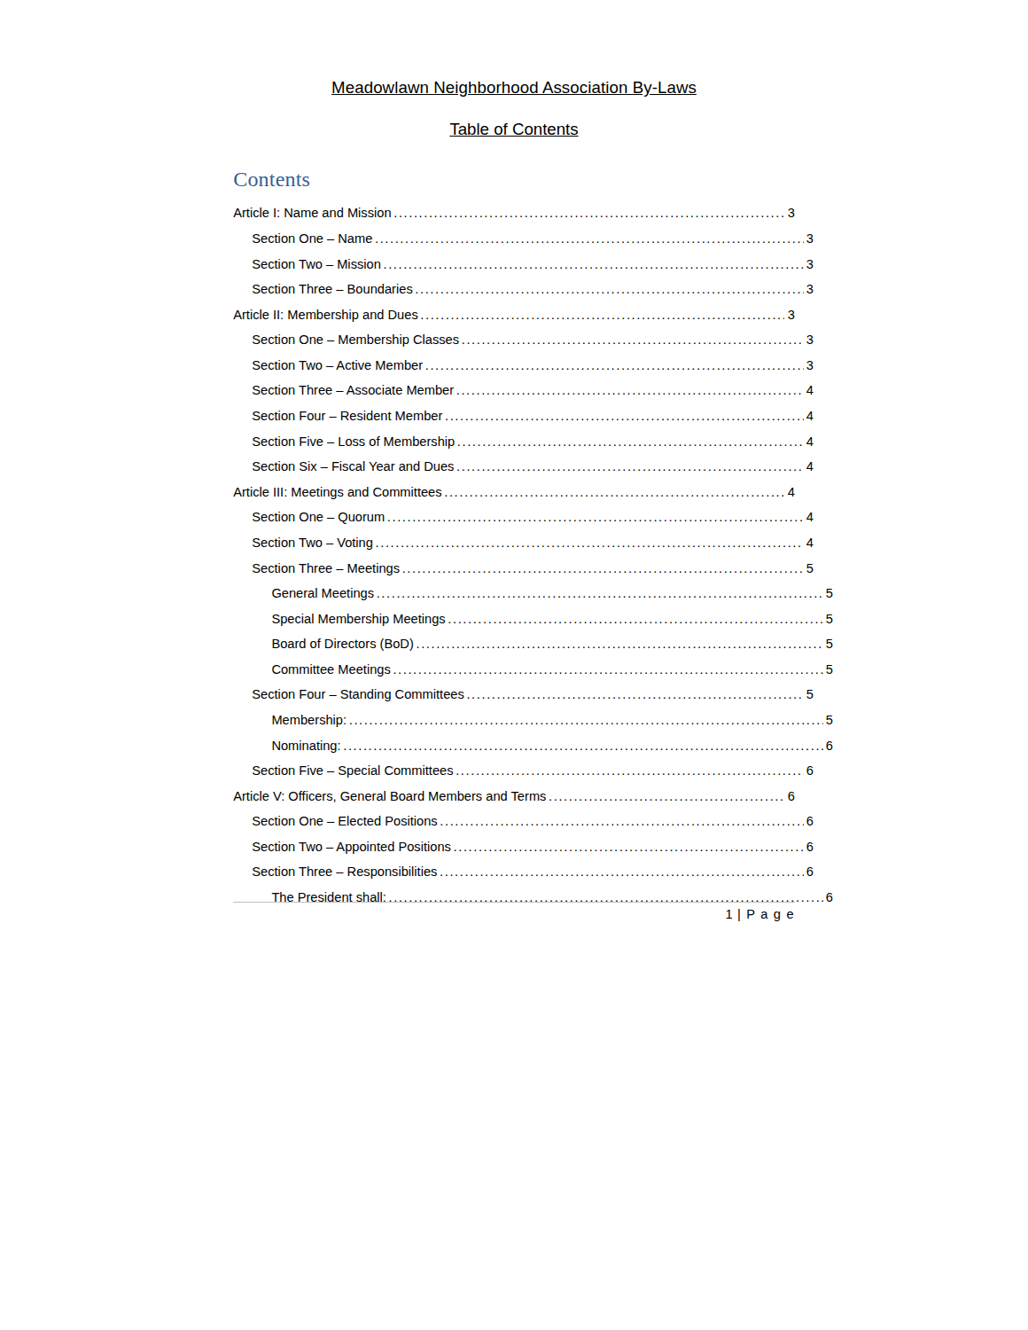Meadowlawn Neighborhood Association By-Laws
Table of Contents
Contents
Article I: Name and Mission........................................................................................................................... 3
Section One – Name....................................................................................................................... 3
Section Two – Mission................................................................................................................... 3
Section Three – Boundaries.......................................................................................................... 3
Article II: Membership and Dues.............................................................................................................. 3
Section One – Membership Classes................................................................................................. 3
Section Two – Active Member....................................................................................................... 3
Section Three – Associate Member................................................................................................. 4
Section Four – Resident Member.................................................................................................... 4
Section Five – Loss of Membership................................................................................................. 4
Section Six – Fiscal Year and Dues.................................................................................................. 4
Article III: Meetings and Committees....................................................................................................... 4
Section One – Quorum................................................................................................................... 4
Section Two – Voting..................................................................................................................... 4
Section Three – Meetings.............................................................................................................. 5
General Meetings................................................................................................................. 5
Special Membership Meetings................................................................................................. 5
Board of Directors (BoD)............................................................................................................. 5
Committee Meetings............................................................................................................. 5
Section Four – Standing Committees................................................................................................ 5
Membership:......................................................................................................................... 5
Nominating:.......................................................................................................................... 6
Section Five – Special Committees.................................................................................................. 6
Article V: Officers, General Board Members and Terms............................................................................. 6
Section One – Elected Positions....................................................................................................... 6
Section Two – Appointed Positions................................................................................................. 6
Section Three – Responsibilities..................................................................................................... 6
The President shall:.................................................................................................................. 6
1 | P a g e